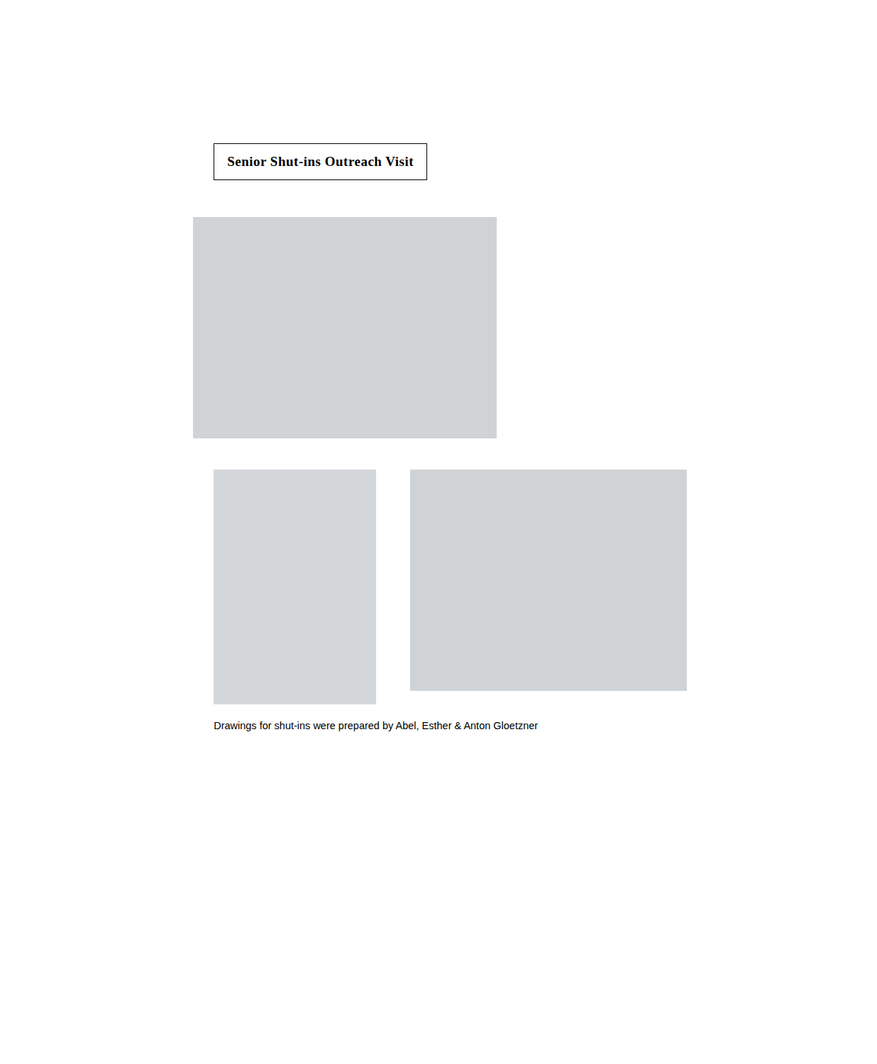Senior Shut-ins Outreach Visit
Drawings for shut-ins were prepared by Abel, Esther & Anton Gloetzner